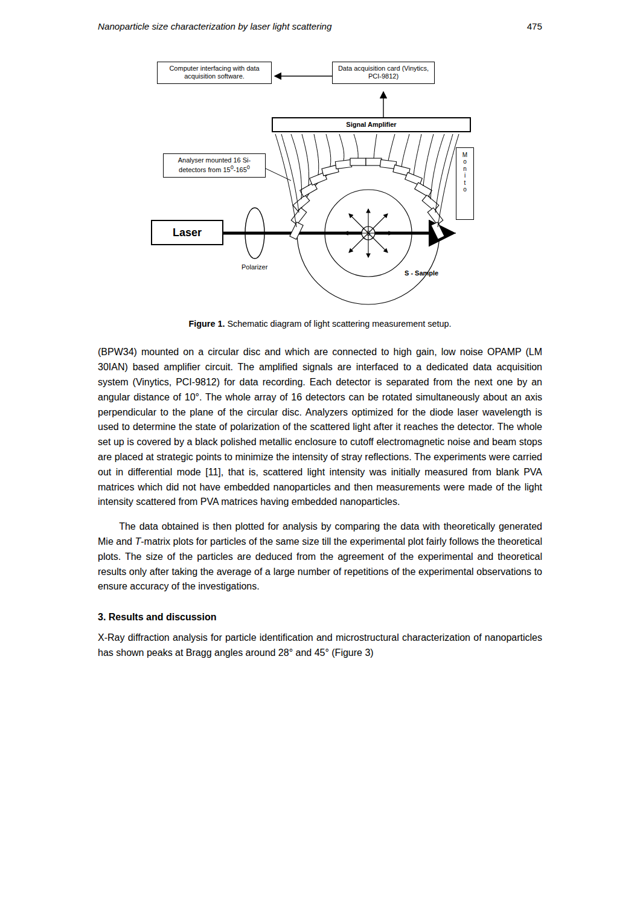Nanoparticle size characterization by laser light scattering 475
S
Computer interfacing with data acquisition software.
Data acquisition card (Vinytics, PCI-9812)
Signal Amplifier
Analyser mounted 16 Si-detectors from 150-1650
Laser
M
o
n
i
t
o
Polarizer
S - Sample
Figure 1. Schematic diagram of light scattering measurement setup.
(BPW34) mounted on a circular disc and which are connected to high gain, low noise OPAMP (LM 30IAN) based amplifier circuit. The amplified signals are interfaced to a dedicated data acquisition system (Vinytics, PCI-9812) for data recording. Each detector is separated from the next one by an angular distance of 10°. The whole array of 16 detectors can be rotated simultaneously about an axis perpendicular to the plane of the circular disc. Analyzers optimized for the diode laser wavelength is used to determine the state of polarization of the scattered light after it reaches the detector. The whole set up is covered by a black polished metallic enclosure to cutoff electromagnetic noise and beam stops are placed at strategic points to minimize the intensity of stray reflections. The experiments were carried out in differential mode [11], that is, scattered light intensity was initially measured from blank PVA matrices which did not have embedded nanoparticles and then measurements were made of the light intensity scattered from PVA matrices having embedded nanoparticles.
The data obtained is then plotted for analysis by comparing the data with theoretically generated Mie and T-matrix plots for particles of the same size till the experimental plot fairly follows the theoretical plots. The size of the particles are deduced from the agreement of the experimental and theoretical results only after taking the average of a large number of repetitions of the experimental observations to ensure accuracy of the investigations.
3. Results and discussion
X-Ray diffraction analysis for particle identification and microstructural characterization of nanoparticles has shown peaks at Bragg angles around 28° and 45° (Figure 3)